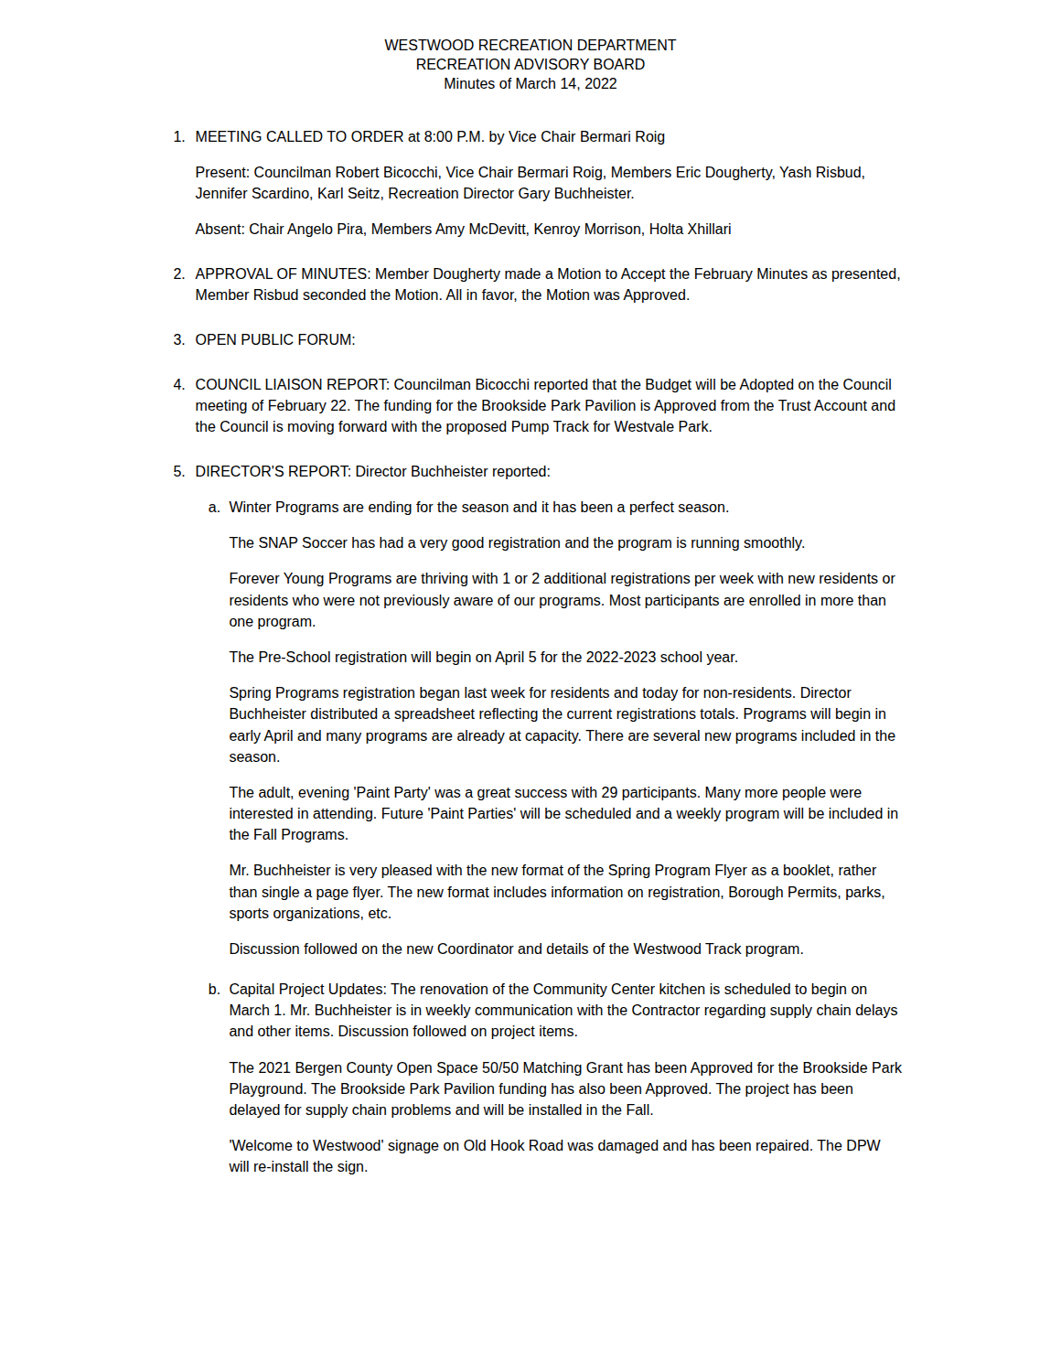WESTWOOD RECREATION DEPARTMENT
RECREATION ADVISORY BOARD
Minutes of March 14, 2022
MEETING CALLED TO ORDER at 8:00 P.M. by Vice Chair Bermari Roig
Present: Councilman Robert Bicocchi, Vice Chair Bermari Roig, Members Eric Dougherty, Yash Risbud, Jennifer Scardino, Karl Seitz, Recreation Director Gary Buchheister.
Absent: Chair Angelo Pira, Members Amy McDevitt, Kenroy Morrison, Holta Xhillari
APPROVAL OF MINUTES: Member Dougherty made a Motion to Accept the February Minutes as presented, Member Risbud seconded the Motion. All in favor, the Motion was Approved.
OPEN PUBLIC FORUM:
COUNCIL LIAISON REPORT: Councilman Bicocchi reported that the Budget will be Adopted on the Council meeting of February 22. The funding for the Brookside Park Pavilion is Approved from the Trust Account and the Council is moving forward with the proposed Pump Track for Westvale Park.
DIRECTOR'S REPORT: Director Buchheister reported:
Winter Programs are ending for the season and it has been a perfect season.
The SNAP Soccer has had a very good registration and the program is running smoothly.
Forever Young Programs are thriving with 1 or 2 additional registrations per week with new residents or residents who were not previously aware of our programs. Most participants are enrolled in more than one program.
The Pre-School registration will begin on April 5 for the 2022-2023 school year.
Spring Programs registration began last week for residents and today for non-residents. Director Buchheister distributed a spreadsheet reflecting the current registrations totals. Programs will begin in early April and many programs are already at capacity. There are several new programs included in the season.
The adult, evening 'Paint Party' was a great success with 29 participants. Many more people were interested in attending. Future 'Paint Parties' will be scheduled and a weekly program will be included in the Fall Programs.
Mr. Buchheister is very pleased with the new format of the Spring Program Flyer as a booklet, rather than single a page flyer. The new format includes information on registration, Borough Permits, parks, sports organizations, etc.
Discussion followed on the new Coordinator and details of the Westwood Track program.
Capital Project Updates: The renovation of the Community Center kitchen is scheduled to begin on March 1. Mr. Buchheister is in weekly communication with the Contractor regarding supply chain delays and other items. Discussion followed on project items.
The 2021 Bergen County Open Space 50/50 Matching Grant has been Approved for the Brookside Park Playground. The Brookside Park Pavilion funding has also been Approved. The project has been delayed for supply chain problems and will be installed in the Fall.
'Welcome to Westwood' signage on Old Hook Road was damaged and has been repaired. The DPW will re-install the sign.